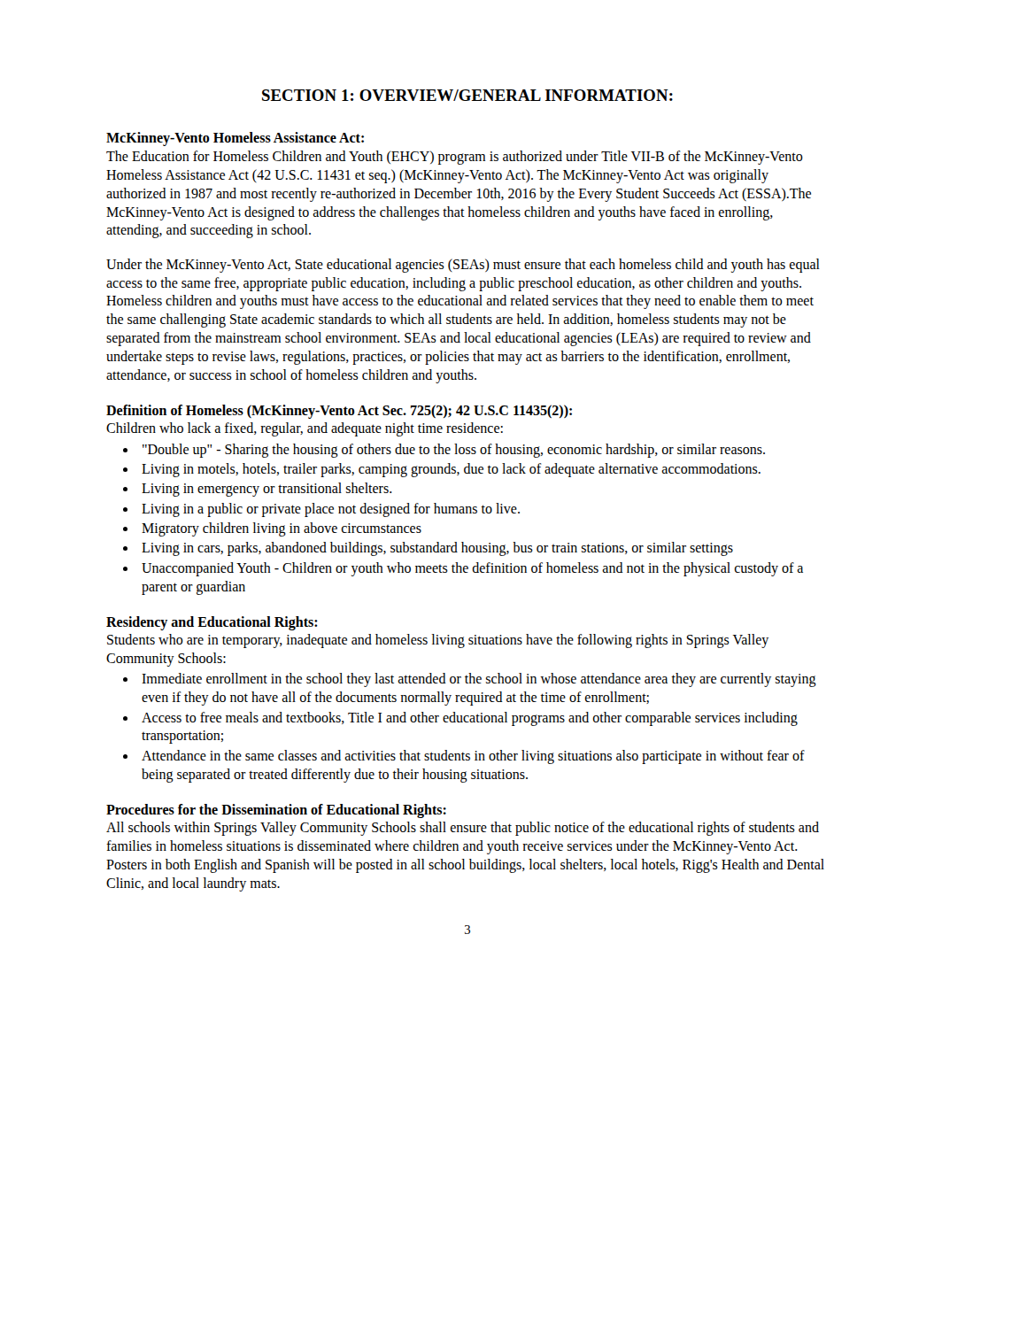SECTION 1: OVERVIEW/GENERAL INFORMATION:
McKinney-Vento Homeless Assistance Act:
The Education for Homeless Children and Youth (EHCY) program is authorized under Title VII-B of the McKinney-Vento Homeless Assistance Act (42 U.S.C. 11431 et seq.) (McKinney-Vento Act). The McKinney-Vento Act was originally authorized in 1987 and most recently re-authorized in December 10th, 2016 by the Every Student Succeeds Act (ESSA).The McKinney-Vento Act is designed to address the challenges that homeless children and youths have faced in enrolling, attending, and succeeding in school.
Under the McKinney-Vento Act, State educational agencies (SEAs) must ensure that each homeless child and youth has equal access to the same free, appropriate public education, including a public preschool education, as other children and youths. Homeless children and youths must have access to the educational and related services that they need to enable them to meet the same challenging State academic standards to which all students are held. In addition, homeless students may not be separated from the mainstream school environment. SEAs and local educational agencies (LEAs) are required to review and undertake steps to revise laws, regulations, practices, or policies that may act as barriers to the identification, enrollment, attendance, or success in school of homeless children and youths.
Definition of Homeless (McKinney-Vento Act Sec. 725(2); 42 U.S.C 11435(2)):
Children who lack a fixed, regular, and adequate night time residence:
"Double up" - Sharing the housing of others due to the loss of housing, economic hardship, or similar reasons.
Living in motels, hotels, trailer parks, camping grounds, due to lack of adequate alternative accommodations.
Living in emergency or transitional shelters.
Living in a public or private place not designed for humans to live.
Migratory children living in above circumstances
Living in cars, parks, abandoned buildings, substandard housing, bus or train stations, or similar settings
Unaccompanied Youth - Children or youth who meets the definition of homeless and not in the physical custody of a parent or guardian
Residency and Educational Rights:
Students who are in temporary, inadequate and homeless living situations have the following rights in Springs Valley Community Schools:
Immediate enrollment in the school they last attended or the school in whose attendance area they are currently staying even if they do not have all of the documents normally required at the time of enrollment;
Access to free meals and textbooks, Title I and other educational programs and other comparable services including transportation;
Attendance in the same classes and activities that students in other living situations also participate in without fear of being separated or treated differently due to their housing situations.
Procedures for the Dissemination of Educational Rights:
All schools within Springs Valley Community Schools shall ensure that public notice of the educational rights of students and families in homeless situations is disseminated where children and youth receive services under the McKinney-Vento Act. Posters in both English and Spanish will be posted in all school buildings, local shelters, local hotels, Rigg's Health and Dental Clinic, and local laundry mats.
3